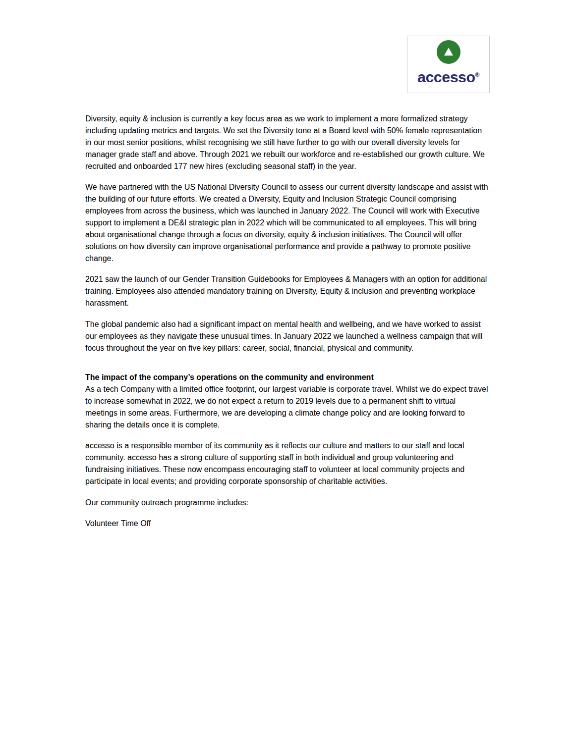accesso®
Diversity, equity & inclusion is currently a key focus area as we work to implement a more formalized strategy including updating metrics and targets. We set the Diversity tone at a Board level with 50% female representation in our most senior positions, whilst recognising we still have further to go with our overall diversity levels for manager grade staff and above. Through 2021 we rebuilt our workforce and re-established our growth culture. We recruited and onboarded 177 new hires (excluding seasonal staff) in the year.
We have partnered with the US National Diversity Council to assess our current diversity landscape and assist with the building of our future efforts. We created a Diversity, Equity and Inclusion Strategic Council comprising employees from across the business, which was launched in January 2022. The Council will work with Executive support to implement a DE&I strategic plan in 2022 which will be communicated to all employees. This will bring about organisational change through a focus on diversity, equity & inclusion initiatives. The Council will offer solutions on how diversity can improve organisational performance and provide a pathway to promote positive change.
2021 saw the launch of our Gender Transition Guidebooks for Employees & Managers with an option for additional training. Employees also attended mandatory training on Diversity, Equity & inclusion and preventing workplace harassment.
The global pandemic also had a significant impact on mental health and wellbeing, and we have worked to assist our employees as they navigate these unusual times. In January 2022 we launched a wellness campaign that will focus throughout the year on five key pillars: career, social, financial, physical and community.
The impact of the company’s operations on the community and environment
As a tech Company with a limited office footprint, our largest variable is corporate travel. Whilst we do expect travel to increase somewhat in 2022, we do not expect a return to 2019 levels due to a permanent shift to virtual meetings in some areas. Furthermore, we are developing a climate change policy and are looking forward to sharing the details once it is complete.
accesso is a responsible member of its community as it reflects our culture and matters to our staff and local community. accesso has a strong culture of supporting staff in both individual and group volunteering and fundraising initiatives. These now encompass encouraging staff to volunteer at local community projects and participate in local events; and providing corporate sponsorship of charitable activities.
Our community outreach programme includes:
Volunteer Time Off